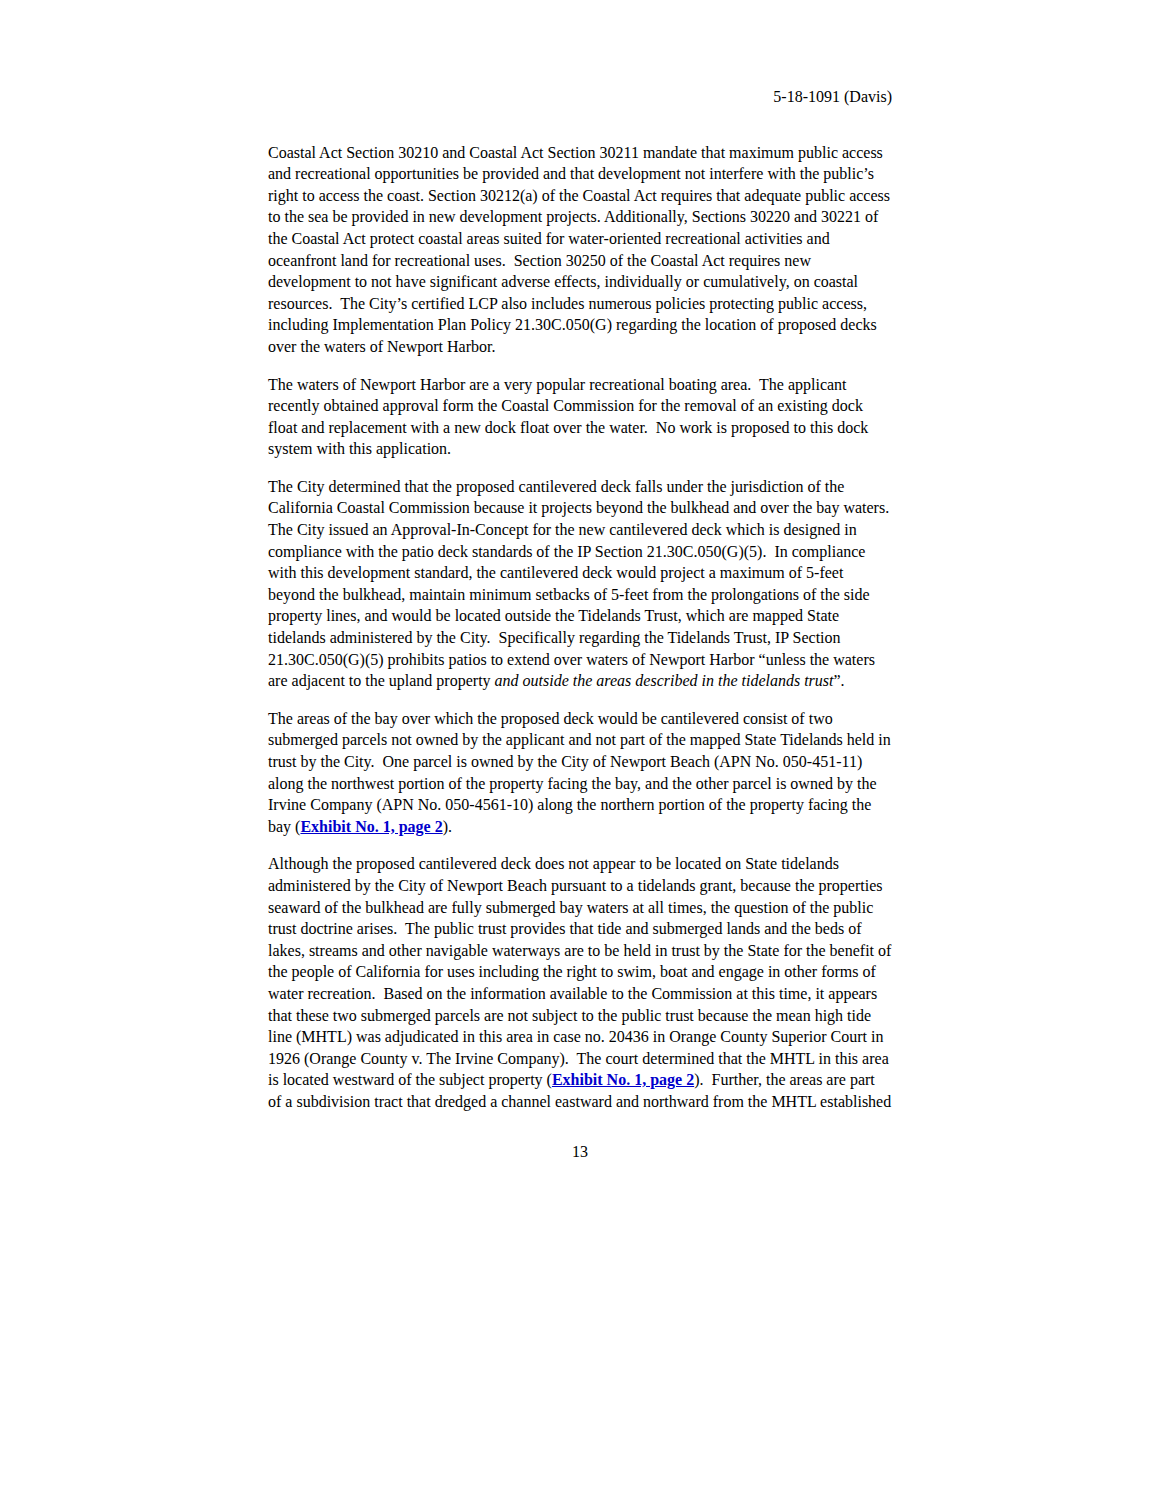5-18-1091 (Davis)
Coastal Act Section 30210 and Coastal Act Section 30211 mandate that maximum public access and recreational opportunities be provided and that development not interfere with the public’s right to access the coast. Section 30212(a) of the Coastal Act requires that adequate public access to the sea be provided in new development projects. Additionally, Sections 30220 and 30221 of the Coastal Act protect coastal areas suited for water-oriented recreational activities and oceanfront land for recreational uses. Section 30250 of the Coastal Act requires new development to not have significant adverse effects, individually or cumulatively, on coastal resources. The City’s certified LCP also includes numerous policies protecting public access, including Implementation Plan Policy 21.30C.050(G) regarding the location of proposed decks over the waters of Newport Harbor.
The waters of Newport Harbor are a very popular recreational boating area. The applicant recently obtained approval form the Coastal Commission for the removal of an existing dock float and replacement with a new dock float over the water. No work is proposed to this dock system with this application.
The City determined that the proposed cantilevered deck falls under the jurisdiction of the California Coastal Commission because it projects beyond the bulkhead and over the bay waters. The City issued an Approval-In-Concept for the new cantilevered deck which is designed in compliance with the patio deck standards of the IP Section 21.30C.050(G)(5). In compliance with this development standard, the cantilevered deck would project a maximum of 5-feet beyond the bulkhead, maintain minimum setbacks of 5-feet from the prolongations of the side property lines, and would be located outside the Tidelands Trust, which are mapped State tidelands administered by the City. Specifically regarding the Tidelands Trust, IP Section 21.30C.050(G)(5) prohibits patios to extend over waters of Newport Harbor “unless the waters are adjacent to the upland property and outside the areas described in the tidelands trust”.
The areas of the bay over which the proposed deck would be cantilevered consist of two submerged parcels not owned by the applicant and not part of the mapped State Tidelands held in trust by the City. One parcel is owned by the City of Newport Beach (APN No. 050-451-11) along the northwest portion of the property facing the bay, and the other parcel is owned by the Irvine Company (APN No. 050-4561-10) along the northern portion of the property facing the bay (Exhibit No. 1, page 2).
Although the proposed cantilevered deck does not appear to be located on State tidelands administered by the City of Newport Beach pursuant to a tidelands grant, because the properties seaward of the bulkhead are fully submerged bay waters at all times, the question of the public trust doctrine arises. The public trust provides that tide and submerged lands and the beds of lakes, streams and other navigable waterways are to be held in trust by the State for the benefit of the people of California for uses including the right to swim, boat and engage in other forms of water recreation. Based on the information available to the Commission at this time, it appears that these two submerged parcels are not subject to the public trust because the mean high tide line (MHTL) was adjudicated in this area in case no. 20436 in Orange County Superior Court in 1926 (Orange County v. The Irvine Company). The court determined that the MHTL in this area is located westward of the subject property (Exhibit No. 1, page 2). Further, the areas are part of a subdivision tract that dredged a channel eastward and northward from the MHTL established
13